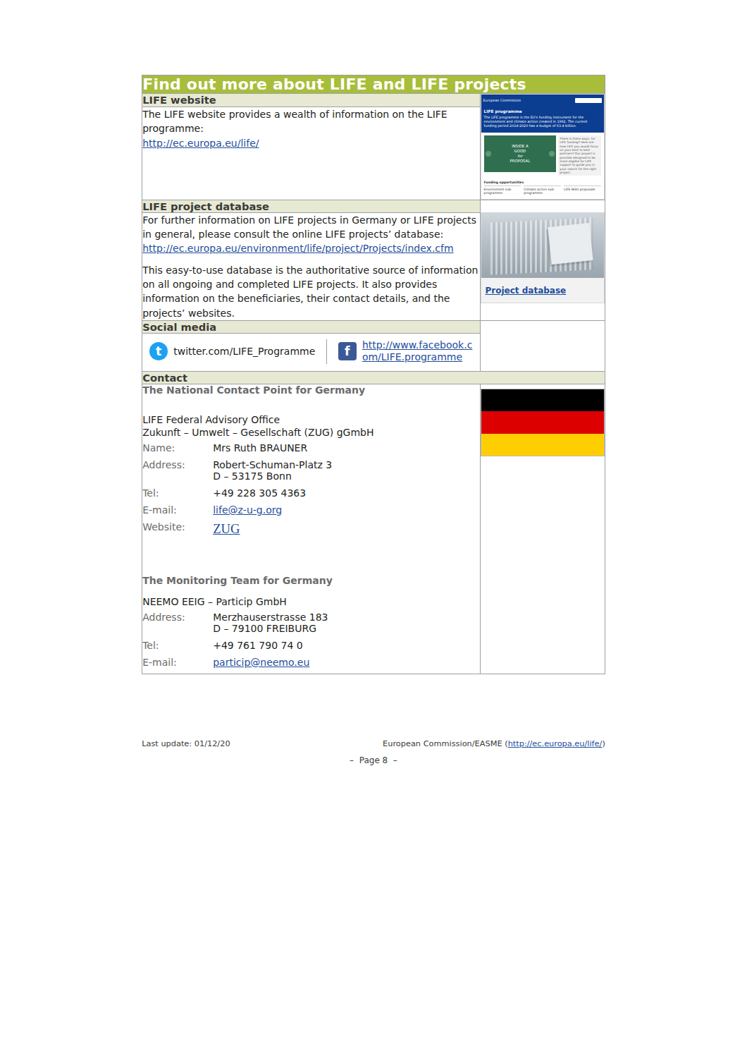| Find out more about LIFE and LIFE projects |
| LIFE website | European Commission LIFE programme The LIFE programme is the EU's funding instrument for the environment and climate action created in 1992. The current funding period 2014-2020 has a budget of €3.4 billion. INSIDE A GOOD for PROPOSAL There is there ways, for LIFE funding? Here are how LIFE you would focus on your best to best partners? Our project is possible designed to be more eligible for LIFE support to guide you in your search for the right project. Funding opportunities Environment sub-programme Climate action sub-programme LIFE NGO proposals |
| The LIFE website provides a wealth of information on the LIFE programme: http://ec.europa.eu/life/ |
| LIFE project database | |
| For further information on LIFE projects in Germany or LIFE projects in general, please consult the online LIFE projects’ database: http://ec.europa.eu/environment/life/project/Projects/index.cfm This easy-to-use database is the authoritative source of information on all ongoing and completed LIFE projects. It also provides information on the beneficiaries, their contact details, and the projects’ websites. | Project database |
| Social media | |
| t twitter.com/LIFE_Programme f http://www.facebook.com/LIFE.programme |
| Contact |
| The National Contact Point for Germany LIFE Federal Advisory Office Zukunft – Umwelt – Gesellschaft (ZUG) gGmbH / Name: / Mrs Ruth BRAUNER / / Address: / Robert-Schuman-Platz 3 D – 53175 Bonn / / Tel: / +49 228 305 4363 / / E-mail: / life@z-u-g.org / / Website: / ZUG / The Monitoring Team for Germany NEEMO EEIG – Particip GmbH / Address: / Merzhauserstrasse 183 D – 79100 FREIBURG / / Tel: / +49 761 790 74 0 / / E-mail: / particip@neemo.eu / | |
Last update: 01/12/20
European Commission/EASME (http://ec.europa.eu/life/)
– Page 8 –